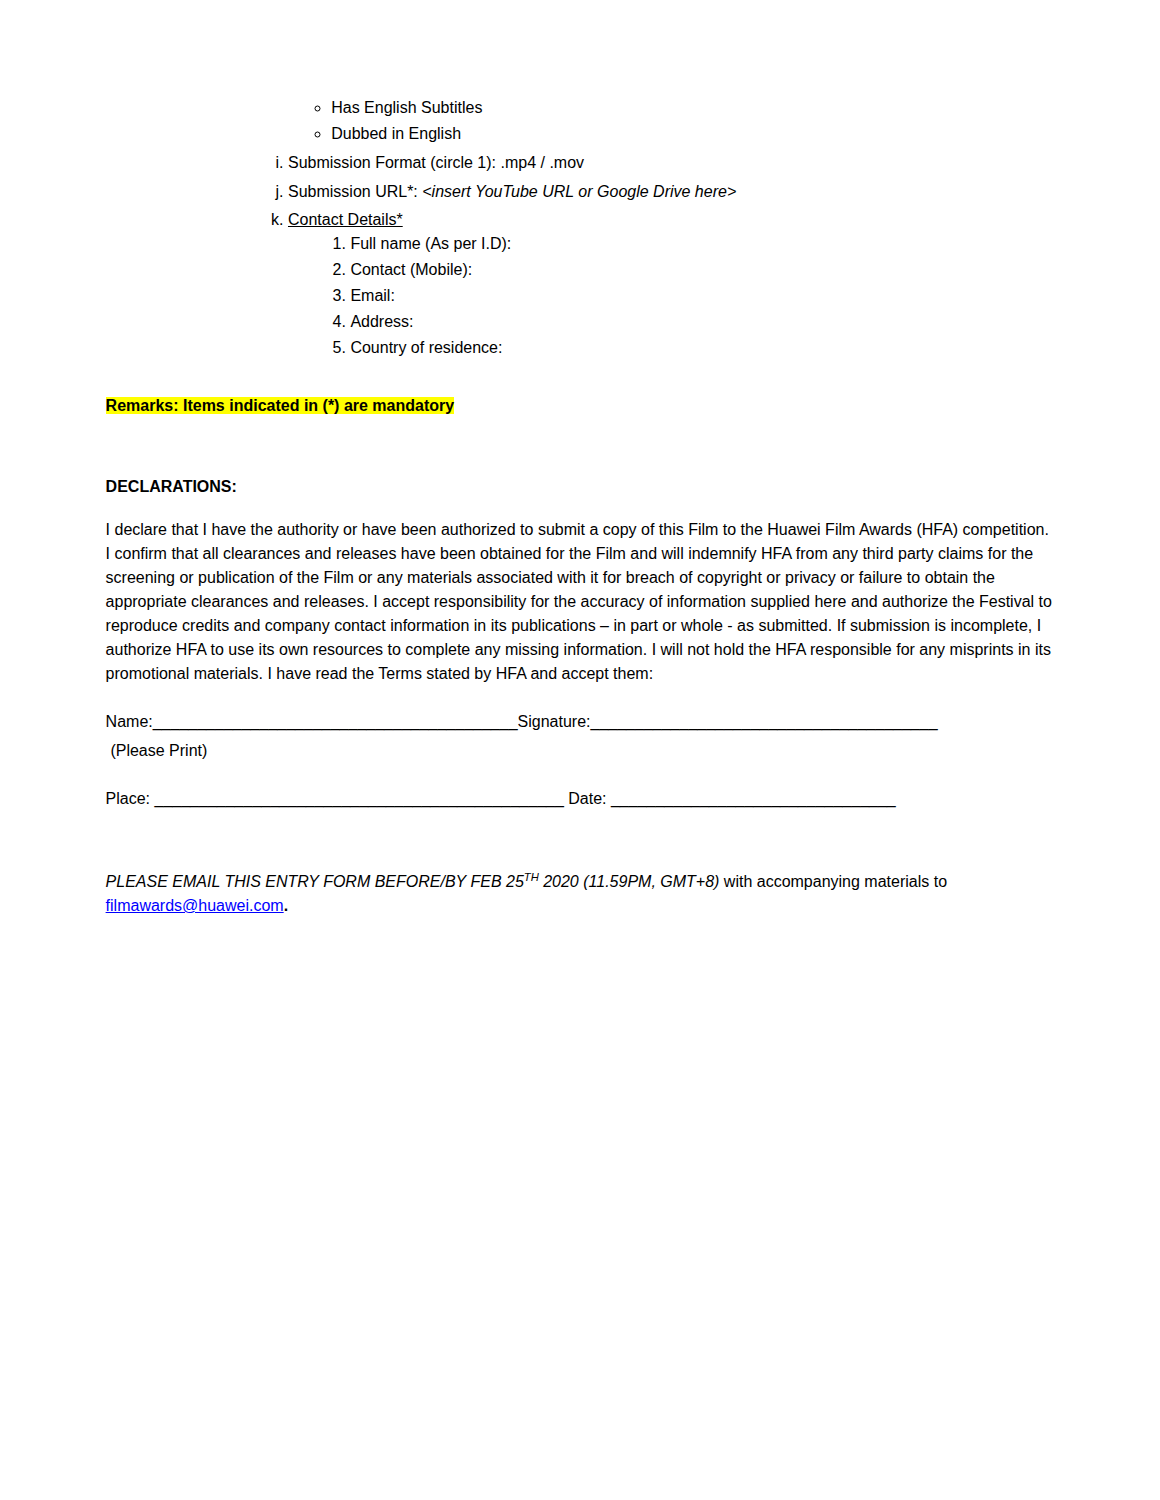Has English Subtitles
Dubbed in English
Submission Format (circle 1): .mp4 / .mov
Submission URL*: <insert YouTube URL or Google Drive here>
Contact Details*
Full name (As per I.D):
Contact (Mobile):
Email:
Address:
Country of residence:
Remarks: Items indicated in (*) are mandatory
DECLARATIONS:
I declare that I have the authority or have been authorized to submit a copy of this Film to the Huawei Film Awards (HFA) competition. I confirm that all clearances and releases have been obtained for the Film and will indemnify HFA from any third party claims for the screening or publication of the Film or any materials associated with it for breach of copyright or privacy or failure to obtain the appropriate clearances and releases. I accept responsibility for the accuracy of information supplied here and authorize the Festival to reproduce credits and company contact information in its publications – in part or whole - as submitted. If submission is incomplete, I authorize HFA to use its own resources to complete any missing information. I will not hold the HFA responsible for any misprints in its promotional materials. I have read the Terms stated by HFA and accept them:
Name:_________________________________________Signature:_______________________________________
(Please Print)
Place: ______________________________________________ Date: ________________________________
PLEASE EMAIL THIS ENTRY FORM BEFORE/BY FEB 25TH 2020 (11.59PM, GMT+8) with accompanying materials to filmawards@huawei.com.